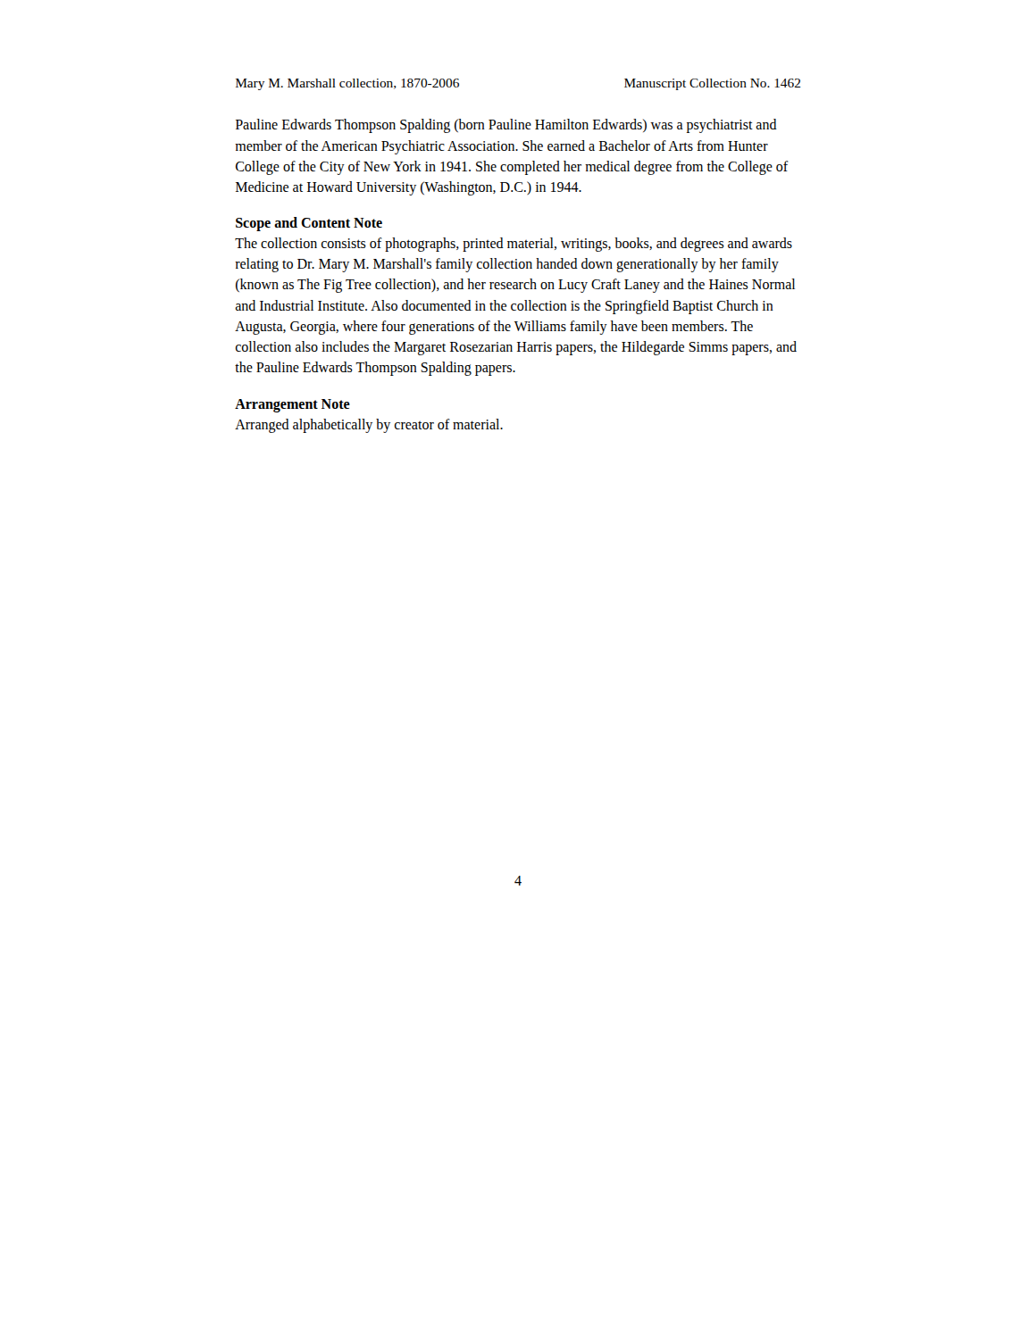Mary M. Marshall collection, 1870-2006 Manuscript Collection No. 1462
Pauline Edwards Thompson Spalding (born Pauline Hamilton Edwards) was a psychiatrist and member of the American Psychiatric Association. She earned a Bachelor of Arts from Hunter College of the City of New York in 1941. She completed her medical degree from the College of Medicine at Howard University (Washington, D.C.) in 1944.
Scope and Content Note
The collection consists of photographs, printed material, writings, books, and degrees and awards relating to Dr. Mary M. Marshall's family collection handed down generationally by her family (known as The Fig Tree collection), and her research on Lucy Craft Laney and the Haines Normal and Industrial Institute. Also documented in the collection is the Springfield Baptist Church in Augusta, Georgia, where four generations of the Williams family have been members. The collection also includes the Margaret Rosezarian Harris papers, the Hildegarde Simms papers, and the Pauline Edwards Thompson Spalding papers.
Arrangement Note
Arranged alphabetically by creator of material.
4